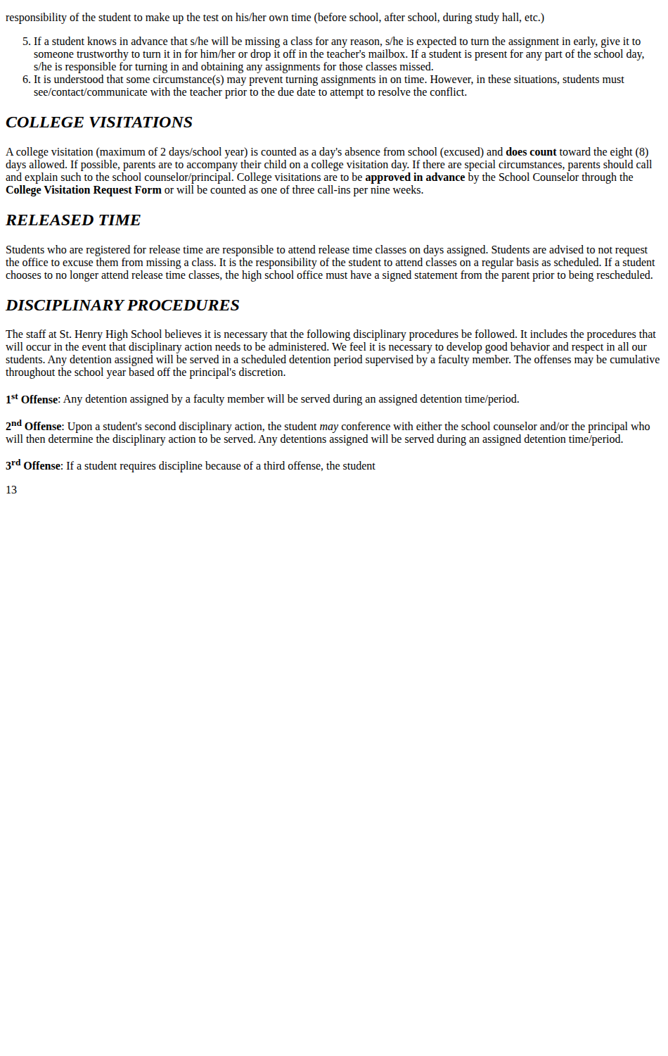responsibility of the student to make up the test on his/her own time (before school, after school, during study hall, etc.)
If a student knows in advance that s/he will be missing a class for any reason, s/he is expected to turn the assignment in early, give it to someone trustworthy to turn it in for him/her or drop it off in the teacher's mailbox. If a student is present for any part of the school day, s/he is responsible for turning in and obtaining any assignments for those classes missed.
It is understood that some circumstance(s) may prevent turning assignments in on time. However, in these situations, students must see/contact/communicate with the teacher prior to the due date to attempt to resolve the conflict.
COLLEGE VISITATIONS
A college visitation (maximum of 2 days/school year) is counted as a day's absence from school (excused) and does count toward the eight (8) days allowed. If possible, parents are to accompany their child on a college visitation day. If there are special circumstances, parents should call and explain such to the school counselor/principal. College visitations are to be approved in advance by the School Counselor through the College Visitation Request Form or will be counted as one of three call-ins per nine weeks.
RELEASED TIME
Students who are registered for release time are responsible to attend release time classes on days assigned. Students are advised to not request the office to excuse them from missing a class. It is the responsibility of the student to attend classes on a regular basis as scheduled. If a student chooses to no longer attend release time classes, the high school office must have a signed statement from the parent prior to being rescheduled.
DISCIPLINARY PROCEDURES
The staff at St. Henry High School believes it is necessary that the following disciplinary procedures be followed. It includes the procedures that will occur in the event that disciplinary action needs to be administered. We feel it is necessary to develop good behavior and respect in all our students. Any detention assigned will be served in a scheduled detention period supervised by a faculty member. The offenses may be cumulative throughout the school year based off the principal's discretion.
1st Offense: Any detention assigned by a faculty member will be served during an assigned detention time/period.
2nd Offense: Upon a student's second disciplinary action, the student may conference with either the school counselor and/or the principal who will then determine the disciplinary action to be served. Any detentions assigned will be served during an assigned detention time/period.
3rd Offense: If a student requires discipline because of a third offense, the student
13